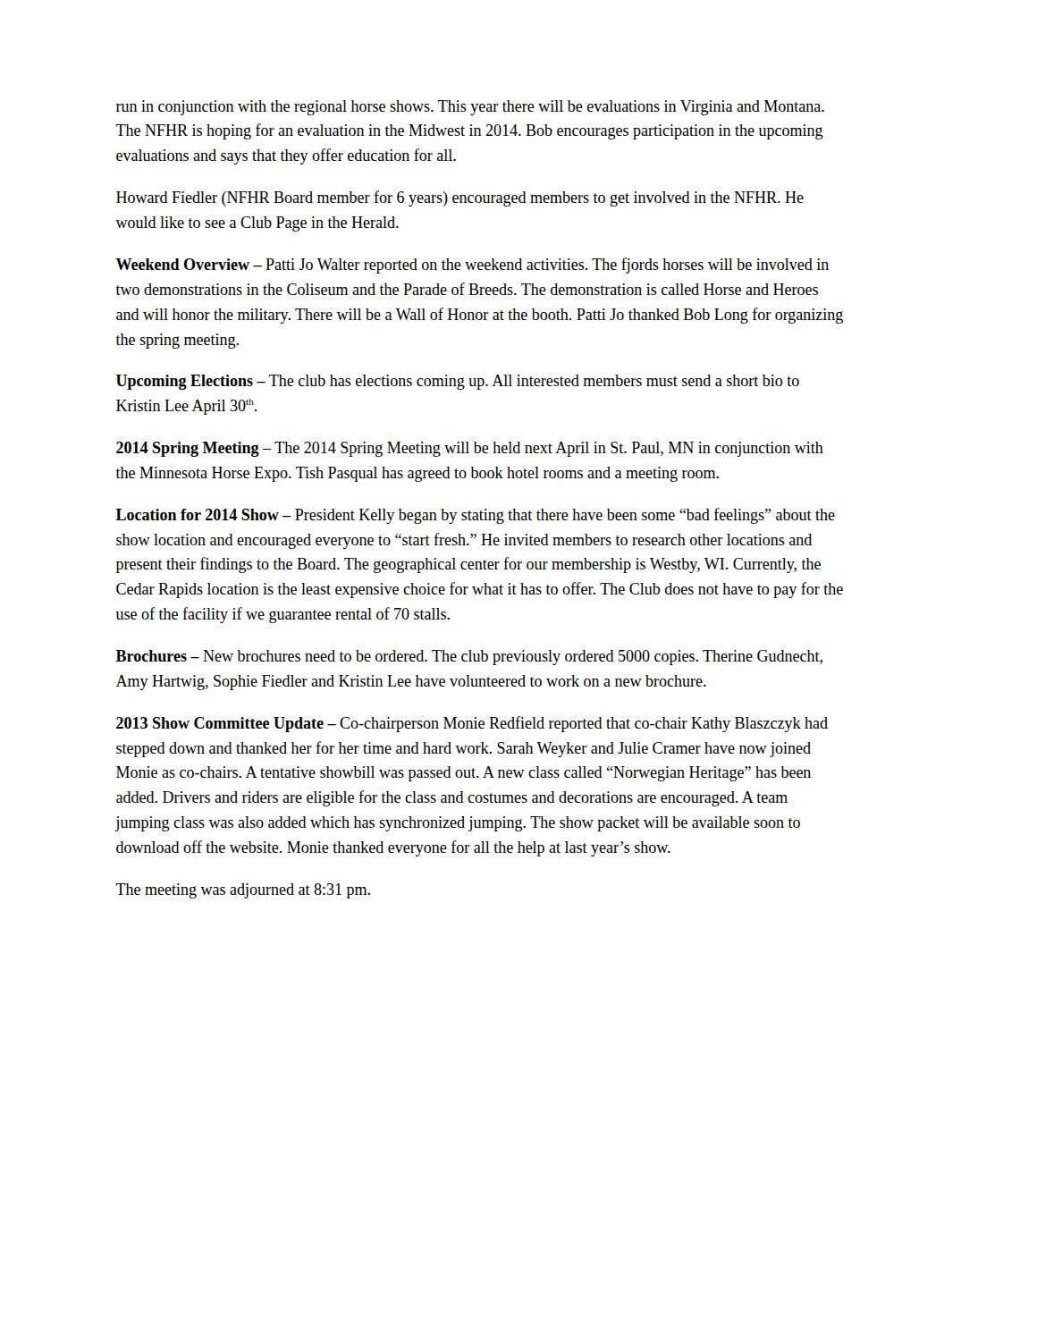run in conjunction with the regional horse shows. This year there will be evaluations in Virginia and Montana. The NFHR is hoping for an evaluation in the Midwest in 2014. Bob encourages participation in the upcoming evaluations and says that they offer education for all.
Howard Fiedler (NFHR Board member for 6 years) encouraged members to get involved in the NFHR. He would like to see a Club Page in the Herald.
Weekend Overview – Patti Jo Walter reported on the weekend activities. The fjords horses will be involved in two demonstrations in the Coliseum and the Parade of Breeds. The demonstration is called Horse and Heroes and will honor the military. There will be a Wall of Honor at the booth. Patti Jo thanked Bob Long for organizing the spring meeting.
Upcoming Elections – The club has elections coming up. All interested members must send a short bio to Kristin Lee April 30th.
2014 Spring Meeting – The 2014 Spring Meeting will be held next April in St. Paul, MN in conjunction with the Minnesota Horse Expo. Tish Pasqual has agreed to book hotel rooms and a meeting room.
Location for 2014 Show – President Kelly began by stating that there have been some “bad feelings” about the show location and encouraged everyone to “start fresh.” He invited members to research other locations and present their findings to the Board. The geographical center for our membership is Westby, WI. Currently, the Cedar Rapids location is the least expensive choice for what it has to offer. The Club does not have to pay for the use of the facility if we guarantee rental of 70 stalls.
Brochures – New brochures need to be ordered. The club previously ordered 5000 copies. Therine Gudnecht, Amy Hartwig, Sophie Fiedler and Kristin Lee have volunteered to work on a new brochure.
2013 Show Committee Update – Co-chairperson Monie Redfield reported that co-chair Kathy Blaszczyk had stepped down and thanked her for her time and hard work. Sarah Weyker and Julie Cramer have now joined Monie as co-chairs. A tentative showbill was passed out. A new class called “Norwegian Heritage” has been added. Drivers and riders are eligible for the class and costumes and decorations are encouraged. A team jumping class was also added which has synchronized jumping. The show packet will be available soon to download off the website. Monie thanked everyone for all the help at last year’s show.
The meeting was adjourned at 8:31 pm.